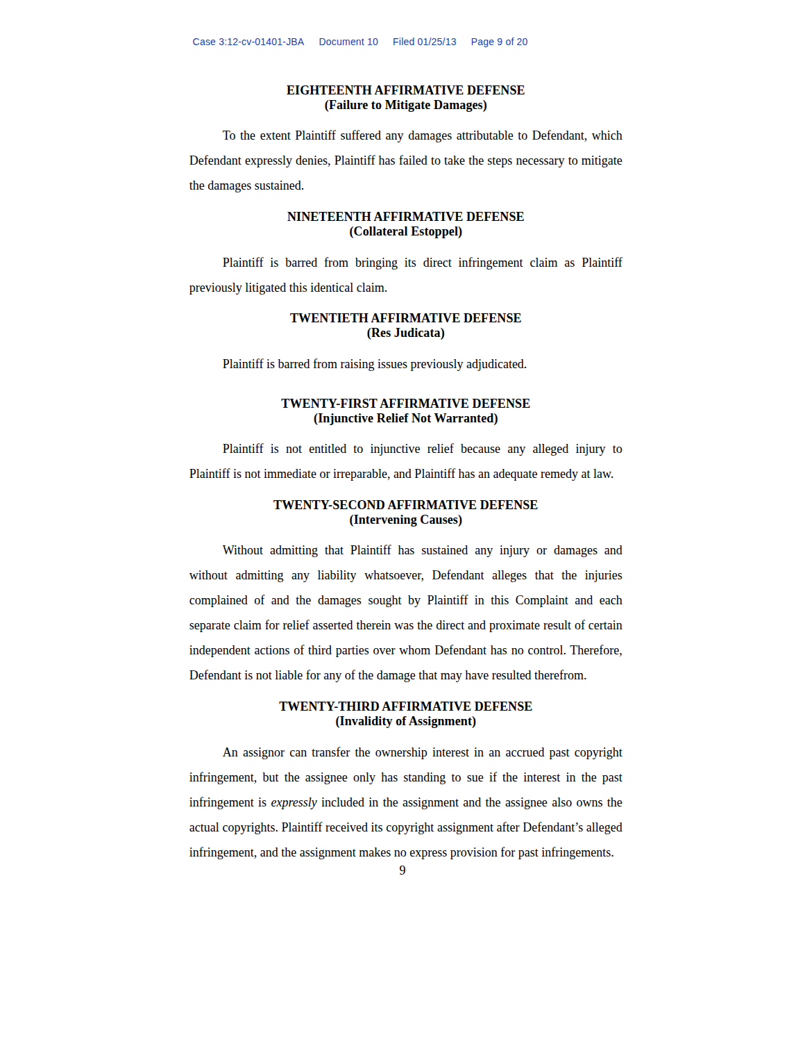Case 3:12-cv-01401-JBA Document 10 Filed 01/25/13 Page 9 of 20
EIGHTEENTH AFFIRMATIVE DEFENSE(Failure to Mitigate Damages)
To the extent Plaintiff suffered any damages attributable to Defendant, which Defendant expressly denies, Plaintiff has failed to take the steps necessary to mitigate the damages sustained.
NINETEENTH AFFIRMATIVE DEFENSE(Collateral Estoppel)
Plaintiff is barred from bringing its direct infringement claim as Plaintiff previously litigated this identical claim.
TWENTIETH AFFIRMATIVE DEFENSE(Res Judicata)
Plaintiff is barred from raising issues previously adjudicated.
TWENTY-FIRST AFFIRMATIVE DEFENSE(Injunctive Relief Not Warranted)
Plaintiff is not entitled to injunctive relief because any alleged injury to Plaintiff is not immediate or irreparable, and Plaintiff has an adequate remedy at law.
TWENTY-SECOND AFFIRMATIVE DEFENSE(Intervening Causes)
Without admitting that Plaintiff has sustained any injury or damages and without admitting any liability whatsoever, Defendant alleges that the injuries complained of and the damages sought by Plaintiff in this Complaint and each separate claim for relief asserted therein was the direct and proximate result of certain independent actions of third parties over whom Defendant has no control. Therefore, Defendant is not liable for any of the damage that may have resulted therefrom.
TWENTY-THIRD AFFIRMATIVE DEFENSE(Invalidity of Assignment)
An assignor can transfer the ownership interest in an accrued past copyright infringement, but the assignee only has standing to sue if the interest in the past infringement is expressly included in the assignment and the assignee also owns the actual copyrights. Plaintiff received its copyright assignment after Defendant’s alleged infringement, and the assignment makes no express provision for past infringements.
9